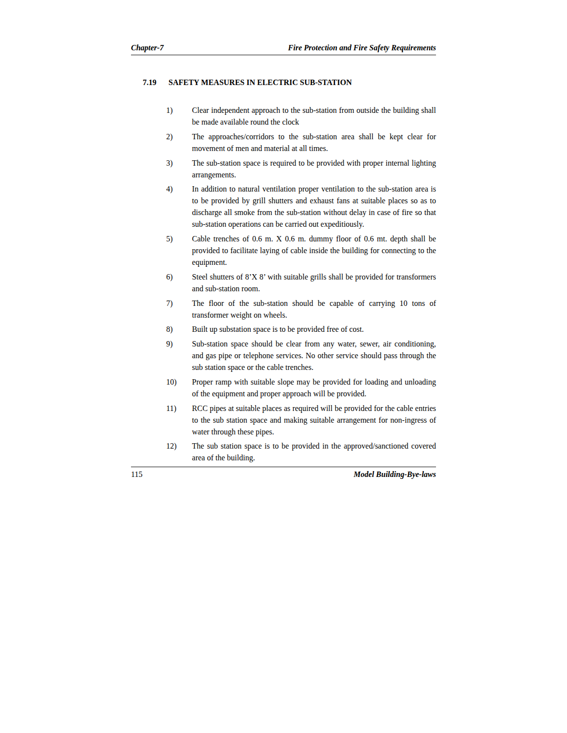Chapter-7
Fire Protection and Fire Safety Requirements
7.19 SAFETY MEASURES IN ELECTRIC SUB-STATION
1) Clear independent approach to the sub-station from outside the building shall be made available round the clock
2) The approaches/corridors to the sub-station area shall be kept clear for movement of men and material at all times.
3) The sub-station space is required to be provided with proper internal lighting arrangements.
4) In addition to natural ventilation proper ventilation to the sub-station area is to be provided by grill shutters and exhaust fans at suitable places so as to discharge all smoke from the sub-station without delay in case of fire so that sub-station operations can be carried out expeditiously.
5) Cable trenches of 0.6 m. X 0.6 m. dummy floor of 0.6 mt. depth shall be provided to facilitate laying of cable inside the building for connecting to the equipment.
6) Steel shutters of 8’X 8’ with suitable grills shall be provided for transformers and sub-station room.
7) The floor of the sub-station should be capable of carrying 10 tons of transformer weight on wheels.
8) Built up substation space is to be provided free of cost.
9) Sub-station space should be clear from any water, sewer, air conditioning, and gas pipe or telephone services. No other service should pass through the sub station space or the cable trenches.
10) Proper ramp with suitable slope may be provided for loading and unloading of the equipment and proper approach will be provided.
11) RCC pipes at suitable places as required will be provided for the cable entries to the sub station space and making suitable arrangement for non-ingress of water through these pipes.
12) The sub station space is to be provided in the approved/sanctioned covered area of the building.
115
Model Building-Bye-laws